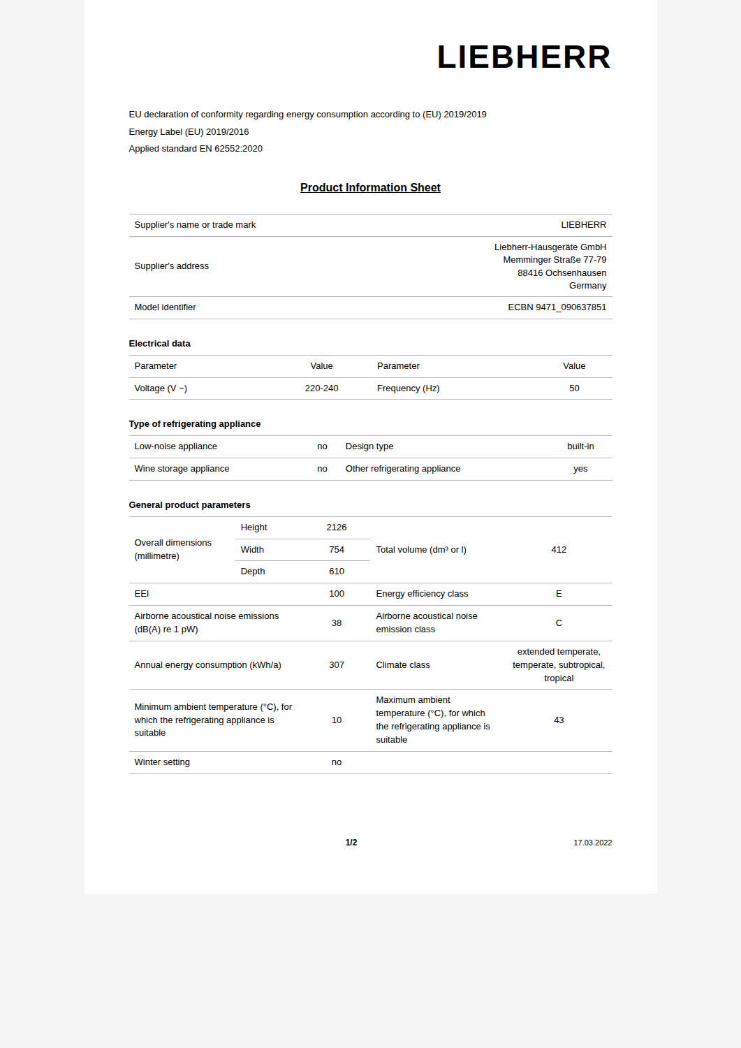LIEBHERR
EU declaration of conformity regarding energy consumption according to (EU) 2019/2019
Energy Label (EU) 2019/2016
Applied standard EN 62552:2020
Product Information Sheet
| Supplier's name or trade mark | LIEBHERR |
| Supplier's address | Liebherr-Hausgeräte GmbH Memminger Straße 77-79 88416 Ochsenhausen Germany |
| Model identifier | ECBN 9471_090637851 |
Electrical data
| Parameter | Value | Parameter | Value |
| Voltage (V ~) | 220-240 | Frequency (Hz) | 50 |
Type of refrigerating appliance
| Low-noise appliance | no | Design type | built-in |
| Wine storage appliance | no | Other refrigerating appliance | yes |
General product parameters
| Overall dimensions (millimetre) | Height | 2126 | Total volume (dm³ or l) | 412 |
| Width | 754 |
| Depth | 610 |
| EEI | 100 | Energy efficiency class | E |
| Airborne acoustical noise emissions (dB(A) re 1 pW) | 38 | Airborne acoustical noise emission class | C |
| Annual energy consumption (kWh/a) | 307 | Climate class | extended temperate, temperate, subtropical, tropical |
| Minimum ambient temperature (°C), for which the refrigerating appliance is suitable | 10 | Maximum ambient temperature (°C), for which the refrigerating appliance is suitable | 43 |
| Winter setting | no | | |
1/2 17.03.2022